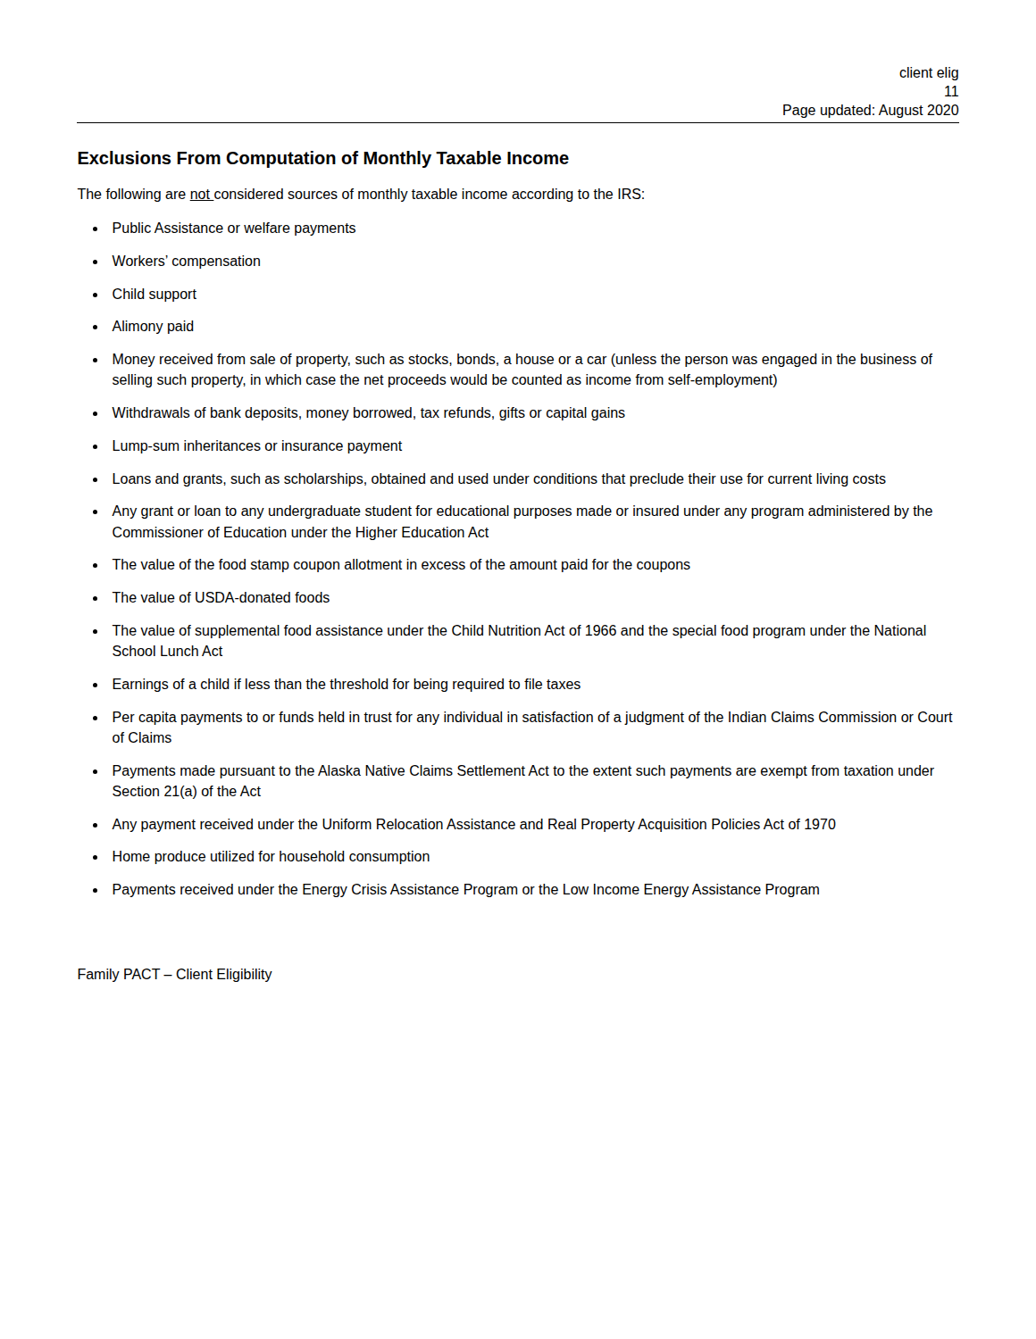client elig
11
Page updated: August 2020
Exclusions From Computation of Monthly Taxable Income
The following are not considered sources of monthly taxable income according to the IRS:
Public Assistance or welfare payments
Workers’ compensation
Child support
Alimony paid
Money received from sale of property, such as stocks, bonds, a house or a car (unless the person was engaged in the business of selling such property, in which case the net proceeds would be counted as income from self-employment)
Withdrawals of bank deposits, money borrowed, tax refunds, gifts or capital gains
Lump-sum inheritances or insurance payment
Loans and grants, such as scholarships, obtained and used under conditions that preclude their use for current living costs
Any grant or loan to any undergraduate student for educational purposes made or insured under any program administered by the Commissioner of Education under the Higher Education Act
The value of the food stamp coupon allotment in excess of the amount paid for the coupons
The value of USDA-donated foods
The value of supplemental food assistance under the Child Nutrition Act of 1966 and the special food program under the National School Lunch Act
Earnings of a child if less than the threshold for being required to file taxes
Per capita payments to or funds held in trust for any individual in satisfaction of a judgment of the Indian Claims Commission or Court of Claims
Payments made pursuant to the Alaska Native Claims Settlement Act to the extent such payments are exempt from taxation under Section 21(a) of the Act
Any payment received under the Uniform Relocation Assistance and Real Property Acquisition Policies Act of 1970
Home produce utilized for household consumption
Payments received under the Energy Crisis Assistance Program or the Low Income Energy Assistance Program
Family PACT – Client Eligibility